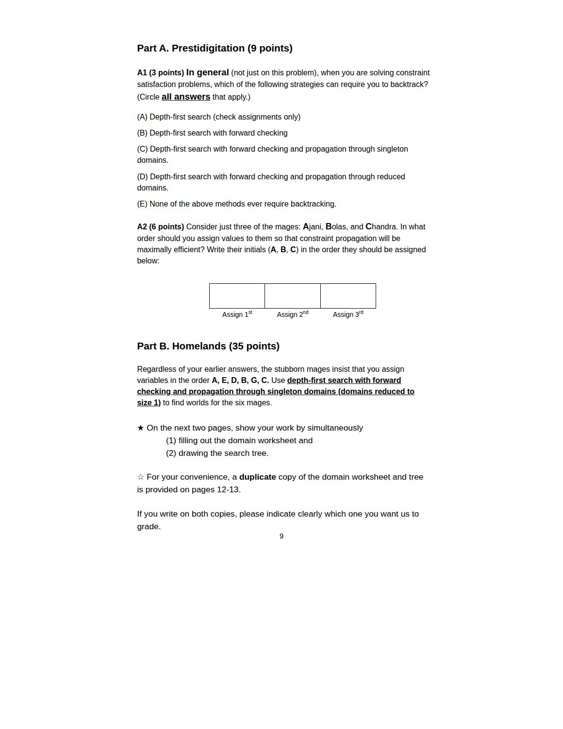Part A. Prestidigitation (9 points)
A1 (3 points) In general (not just on this problem), when you are solving constraint satisfaction problems, which of the following strategies can require you to backtrack? (Circle all answers that apply.)
(A) Depth-first search (check assignments only)
(B) Depth-first search with forward checking
(C) Depth-first search with forward checking and propagation through singleton domains.
(D) Depth-first search with forward checking and propagation through reduced domains.
(E) None of the above methods ever require backtracking.
A2 (6 points) Consider just three of the mages: Ajani, Bolas, and Chandra. In what order should you assign values to them so that constraint propagation will be maximally efficient? Write their initials (A, B, C) in the order they should be assigned below:
| Assign 1 st | Assign 2 nd | Assign 3 rd |
Part B. Homelands (35 points)
Regardless of your earlier answers, the stubborn mages insist that you assign variables in the order A, E, D, B, G, C. Use depth-first search with forward checking and propagation through singleton domains (domains reduced to size 1) to find worlds for the six mages.
★ On the next two pages, show your work by simultaneously (1) filling out the domain worksheet and (2) drawing the search tree.
☆ For your convenience, a duplicate copy of the domain worksheet and tree is provided on pages 12-13.
If you write on both copies, please indicate clearly which one you want us to grade.
9